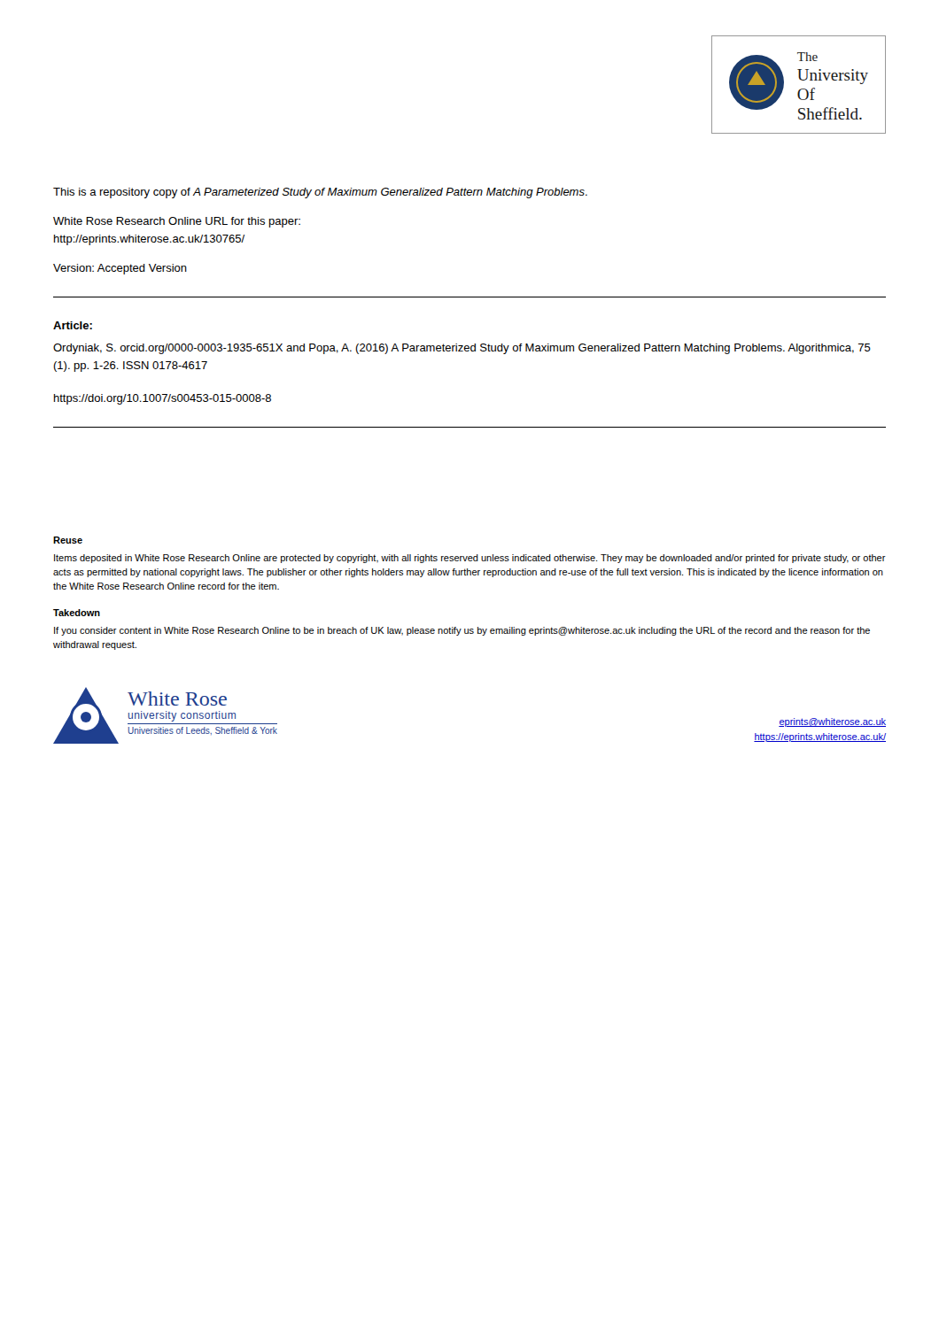| | The University Of Sheffield. |
This is a repository copy of A Parameterized Study of Maximum Generalized Pattern Matching Problems.
White Rose Research Online URL for this paper:
http://eprints.whiterose.ac.uk/130765/
Version: Accepted Version
Article:
Ordyniak, S. orcid.org/0000-0003-1935-651X and Popa, A. (2016) A Parameterized Study of Maximum Generalized Pattern Matching Problems. Algorithmica, 75 (1). pp. 1-26. ISSN 0178-4617
https://doi.org/10.1007/s00453-015-0008-8
Reuse
Items deposited in White Rose Research Online are protected by copyright, with all rights reserved unless indicated otherwise. They may be downloaded and/or printed for private study, or other acts as permitted by national copyright laws. The publisher or other rights holders may allow further reproduction and re-use of the full text version. This is indicated by the licence information on the White Rose Research Online record for the item.
Takedown
If you consider content in White Rose Research Online to be in breach of UK law, please notify us by emailing eprints@whiterose.ac.uk including the URL of the record and the reason for the withdrawal request.
White Rose
university consortium
Universities of Leeds, Sheffield & York
eprints@whiterose.ac.uk https://eprints.whiterose.ac.uk/